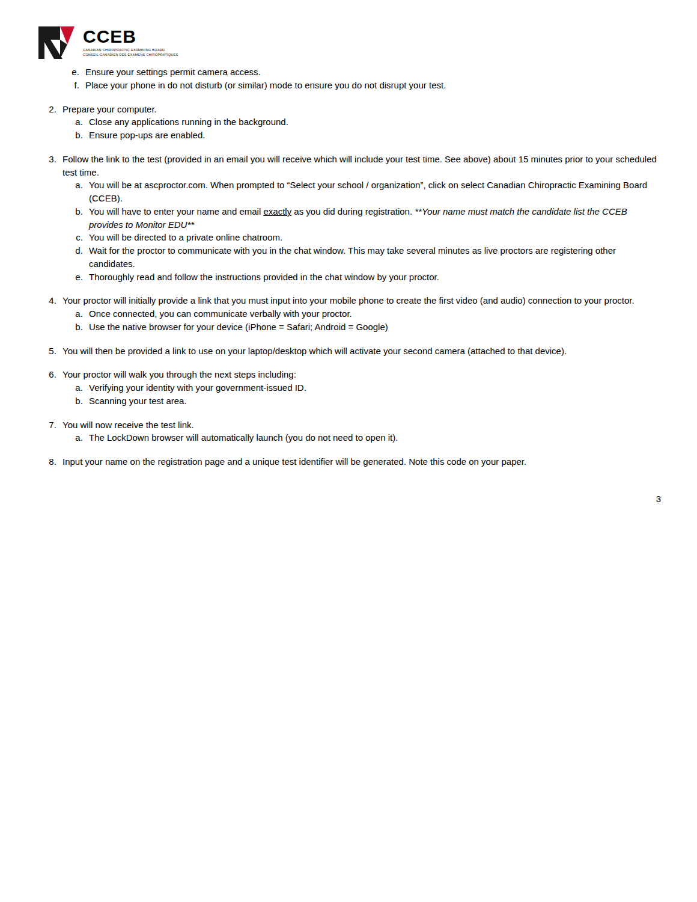CCEB
CANADIAN CHIROPRACTIC EXAMINING BOARD
CONSEIL CANADIEN DES EXAMENS CHIROPRATIQUES
Ensure your settings permit camera access.
Place your phone in do not disturb (or similar) mode to ensure you do not disrupt your test.
Prepare your computer.
Close any applications running in the background.
Ensure pop-ups are enabled.
Follow the link to the test (provided in an email you will receive which will include your test time. See above) about 15 minutes prior to your scheduled test time.
You will be at ascproctor.com. When prompted to “Select your school / organization”, click on select Canadian Chiropractic Examining Board (CCEB).
You will have to enter your name and email exactly as you did during registration. **Your name must match the candidate list the CCEB provides to Monitor EDU**
You will be directed to a private online chatroom.
Wait for the proctor to communicate with you in the chat window. This may take several minutes as live proctors are registering other candidates.
Thoroughly read and follow the instructions provided in the chat window by your proctor.
Your proctor will initially provide a link that you must input into your mobile phone to create the first video (and audio) connection to your proctor.
Once connected, you can communicate verbally with your proctor.
Use the native browser for your device (iPhone = Safari; Android = Google)
You will then be provided a link to use on your laptop/desktop which will activate your second camera (attached to that device).
Your proctor will walk you through the next steps including:
Verifying your identity with your government-issued ID.
Scanning your test area.
You will now receive the test link.
The LockDown browser will automatically launch (you do not need to open it).
Input your name on the registration page and a unique test identifier will be generated. Note this code on your paper.
3